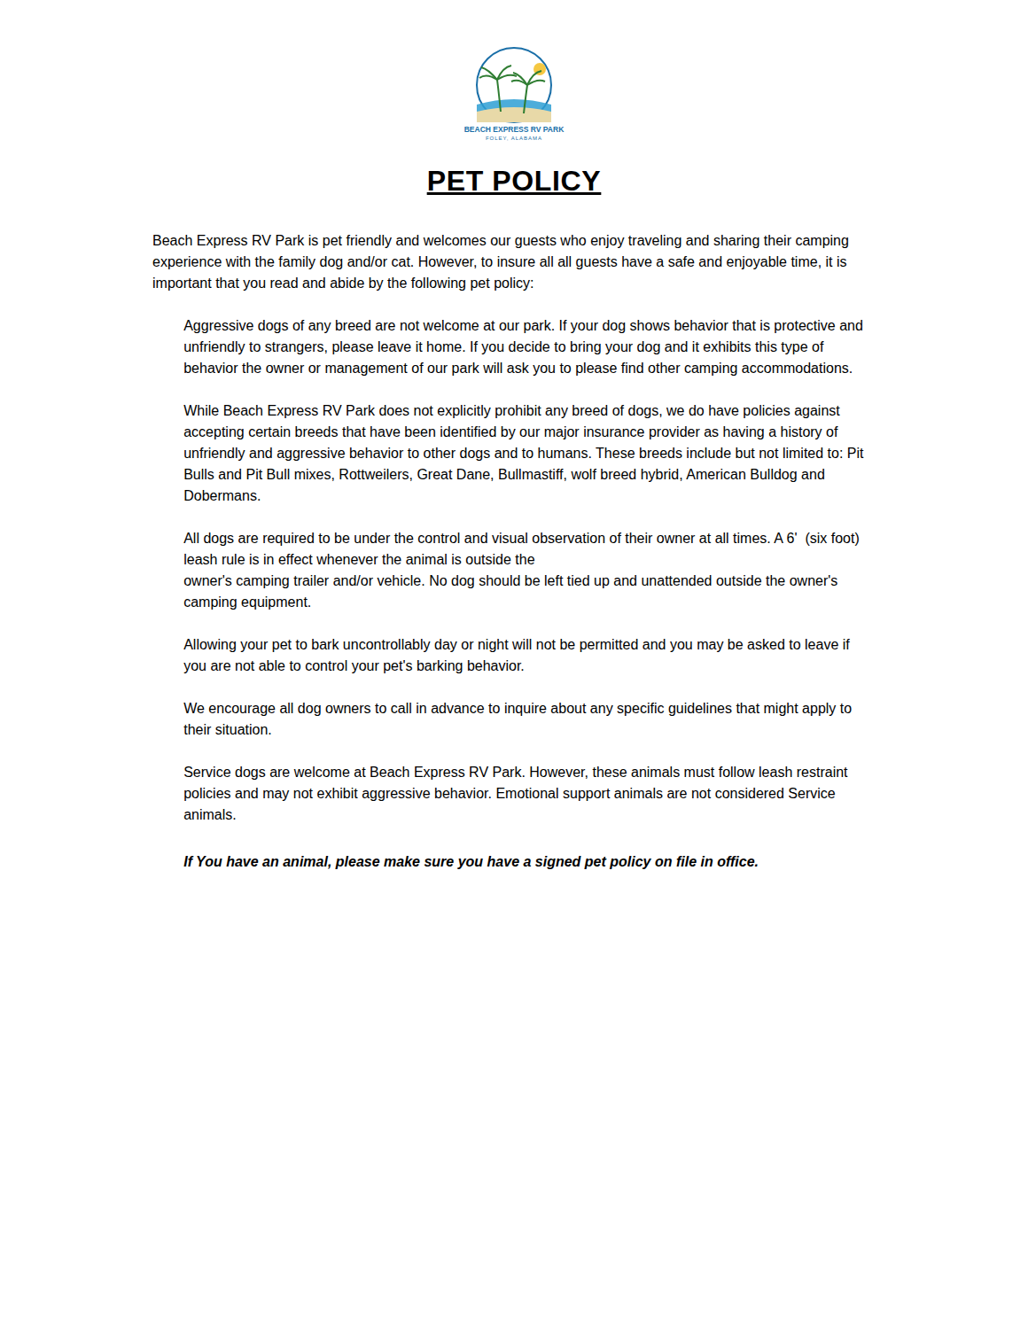BEACH EXPRESS RV PARK FOLEY, ALABAMA
PET POLICY
Beach Express RV Park is pet friendly and welcomes our guests who enjoy traveling and sharing their camping experience with the family dog and/or cat. However, to insure all all guests have a safe and enjoyable time, it is important that you read and abide by the following pet policy:
Aggressive dogs of any breed are not welcome at our park. If your dog shows behavior that is protective and unfriendly to strangers, please leave it home. If you decide to bring your dog and it exhibits this type of behavior the owner or management of our park will ask you to please find other camping accommodations.
While Beach Express RV Park does not explicitly prohibit any breed of dogs, we do have policies against accepting certain breeds that have been identified by our major insurance provider as having a history of unfriendly and aggressive behavior to other dogs and to humans. These breeds include but not limited to: Pit Bulls and Pit Bull mixes, Rottweilers, Great Dane, Bullmastiff, wolf breed hybrid, American Bulldog and Dobermans.
All dogs are required to be under the control and visual observation of their owner at all times. A 6' (six foot) leash rule is in effect whenever the animal is outside the
owner's camping trailer and/or vehicle. No dog should be left tied up and unattended outside the owner's camping equipment.
Allowing your pet to bark uncontrollably day or night will not be permitted and you may be asked to leave if you are not able to control your pet's barking behavior.
We encourage all dog owners to call in advance to inquire about any specific guidelines that might apply to their situation.
Service dogs are welcome at Beach Express RV Park. However, these animals must follow leash restraint policies and may not exhibit aggressive behavior. Emotional support animals are not considered Service animals.
If You have an animal, please make sure you have a signed pet policy on file in office.